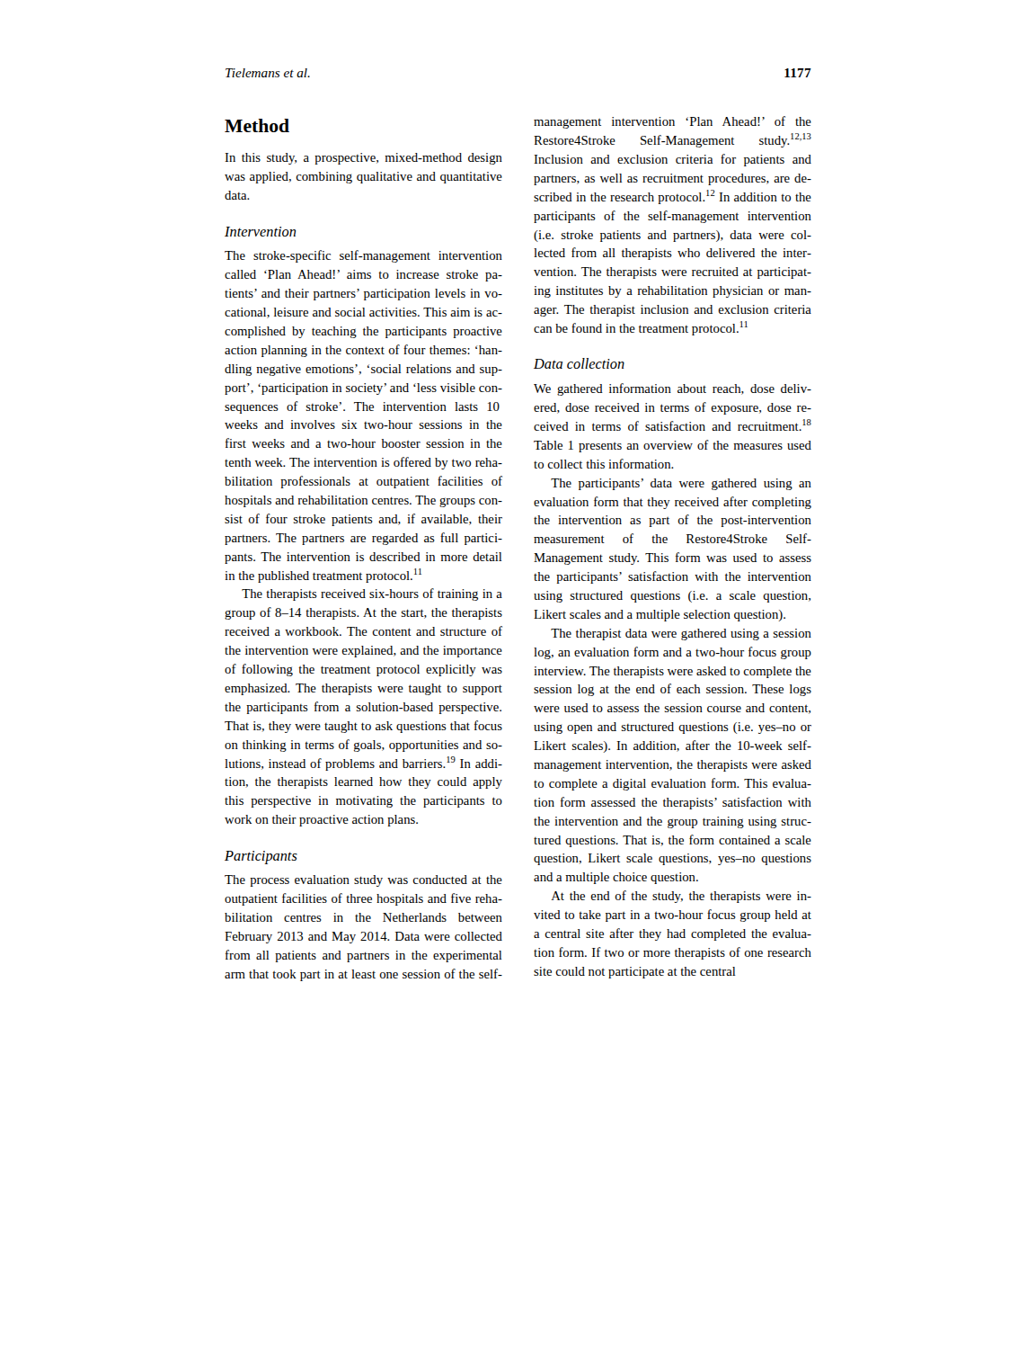Tielemans et al. 1177
Method
In this study, a prospective, mixed-method design was applied, combining qualitative and quantitative data.
Intervention
The stroke-specific self-management intervention called ‘Plan Ahead!’ aims to increase stroke patients’ and their partners’ participation levels in vocational, leisure and social activities. This aim is accomplished by teaching the participants proactive action planning in the context of four themes: ‘handling negative emotions’, ‘social relations and support’, ‘participation in society’ and ‘less visible consequences of stroke’. The intervention lasts 10 weeks and involves six two-hour sessions in the first weeks and a two-hour booster session in the tenth week. The intervention is offered by two rehabilitation professionals at outpatient facilities of hospitals and rehabilitation centres. The groups consist of four stroke patients and, if available, their partners. The partners are regarded as full participants. The intervention is described in more detail in the published treatment protocol.11
The therapists received six-hours of training in a group of 8–14 therapists. At the start, the therapists received a workbook. The content and structure of the intervention were explained, and the importance of following the treatment protocol explicitly was emphasized. The therapists were taught to support the participants from a solution-based perspective. That is, they were taught to ask questions that focus on thinking in terms of goals, opportunities and solutions, instead of problems and barriers.19 In addition, the therapists learned how they could apply this perspective in motivating the participants to work on their proactive action plans.
Participants
The process evaluation study was conducted at the outpatient facilities of three hospitals and five rehabilitation centres in the Netherlands between February 2013 and May 2014. Data were collected from all patients and partners in the experimental arm that took part in at least one session of the self-management intervention ‘Plan Ahead!’ of the Restore4Stroke Self-Management study.12,13 Inclusion and exclusion criteria for patients and partners, as well as recruitment procedures, are described in the research protocol.12 In addition to the participants of the self-management intervention (i.e. stroke patients and partners), data were collected from all therapists who delivered the intervention. The therapists were recruited at participating institutes by a rehabilitation physician or manager. The therapist inclusion and exclusion criteria can be found in the treatment protocol.11
Data collection
We gathered information about reach, dose delivered, dose received in terms of exposure, dose received in terms of satisfaction and recruitment.18 Table 1 presents an overview of the measures used to collect this information.
The participants’ data were gathered using an evaluation form that they received after completing the intervention as part of the post-intervention measurement of the Restore4Stroke Self-Management study. This form was used to assess the participants’ satisfaction with the intervention using structured questions (i.e. a scale question, Likert scales and a multiple selection question).
The therapist data were gathered using a session log, an evaluation form and a two-hour focus group interview. The therapists were asked to complete the session log at the end of each session. These logs were used to assess the session course and content, using open and structured questions (i.e. yes–no or Likert scales). In addition, after the 10-week self-management intervention, the therapists were asked to complete a digital evaluation form. This evaluation form assessed the therapists’ satisfaction with the intervention and the group training using structured questions. That is, the form contained a scale question, Likert scale questions, yes–no questions and a multiple choice question.
At the end of the study, the therapists were invited to take part in a two-hour focus group held at a central site after they had completed the evaluation form. If two or more therapists of one research site could not participate at the central